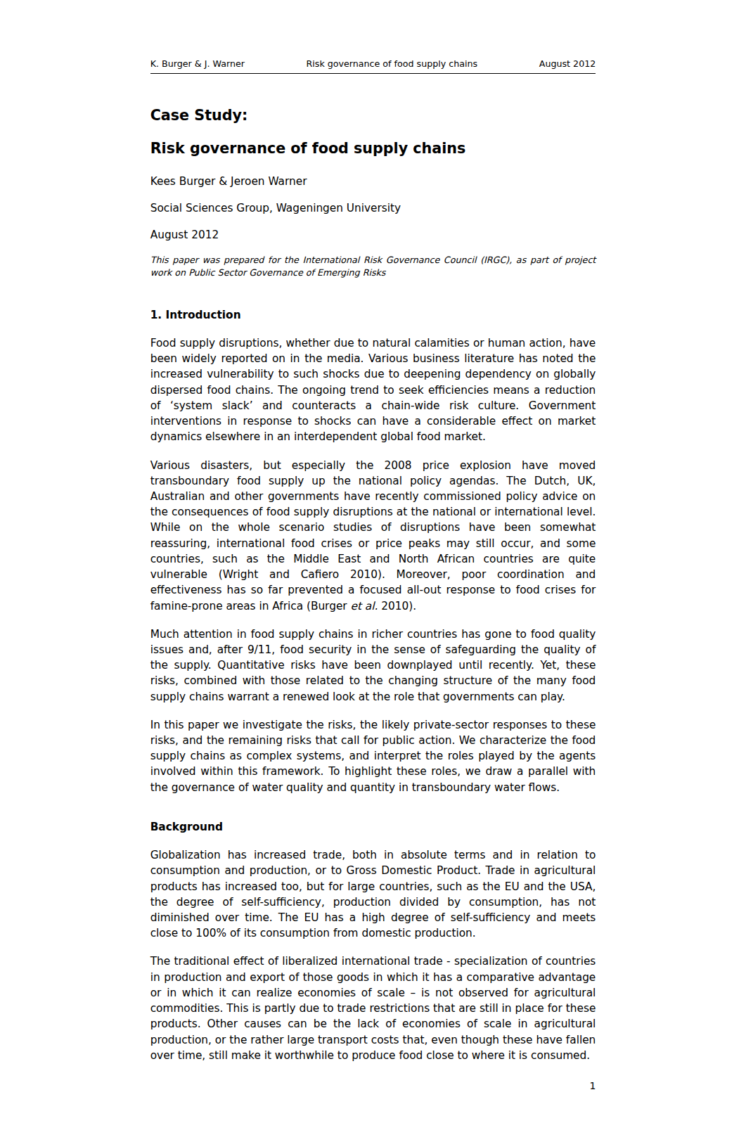K. Burger & J. Warner Risk governance of food supply chains August 2012
Case Study: Risk governance of food supply chains
Kees Burger & Jeroen Warner
Social Sciences Group, Wageningen University
August 2012
This paper was prepared for the International Risk Governance Council (IRGC), as part of project work on Public Sector Governance of Emerging Risks
1. Introduction
Food supply disruptions, whether due to natural calamities or human action, have been widely reported on in the media. Various business literature has noted the increased vulnerability to such shocks due to deepening dependency on globally dispersed food chains. The ongoing trend to seek efficiencies means a reduction of ‘system slack’ and counteracts a chain-wide risk culture. Government interventions in response to shocks can have a considerable effect on market dynamics elsewhere in an interdependent global food market.
Various disasters, but especially the 2008 price explosion have moved transboundary food supply up the national policy agendas. The Dutch, UK, Australian and other governments have recently commissioned policy advice on the consequences of food supply disruptions at the national or international level. While on the whole scenario studies of disruptions have been somewhat reassuring, international food crises or price peaks may still occur, and some countries, such as the Middle East and North African countries are quite vulnerable (Wright and Cafiero 2010). Moreover, poor coordination and effectiveness has so far prevented a focused all-out response to food crises for famine-prone areas in Africa (Burger et al. 2010).
Much attention in food supply chains in richer countries has gone to food quality issues and, after 9/11, food security in the sense of safeguarding the quality of the supply. Quantitative risks have been downplayed until recently. Yet, these risks, combined with those related to the changing structure of the many food supply chains warrant a renewed look at the role that governments can play.
In this paper we investigate the risks, the likely private-sector responses to these risks, and the remaining risks that call for public action. We characterize the food supply chains as complex systems, and interpret the roles played by the agents involved within this framework. To highlight these roles, we draw a parallel with the governance of water quality and quantity in transboundary water flows.
Background
Globalization has increased trade, both in absolute terms and in relation to consumption and production, or to Gross Domestic Product. Trade in agricultural products has increased too, but for large countries, such as the EU and the USA, the degree of self-sufficiency, production divided by consumption, has not diminished over time. The EU has a high degree of self-sufficiency and meets close to 100% of its consumption from domestic production.
The traditional effect of liberalized international trade - specialization of countries in production and export of those goods in which it has a comparative advantage or in which it can realize economies of scale – is not observed for agricultural commodities. This is partly due to trade restrictions that are still in place for these products. Other causes can be the lack of economies of scale in agricultural production, or the rather large transport costs that, even though these have fallen over time, still make it worthwhile to produce food close to where it is consumed.
1